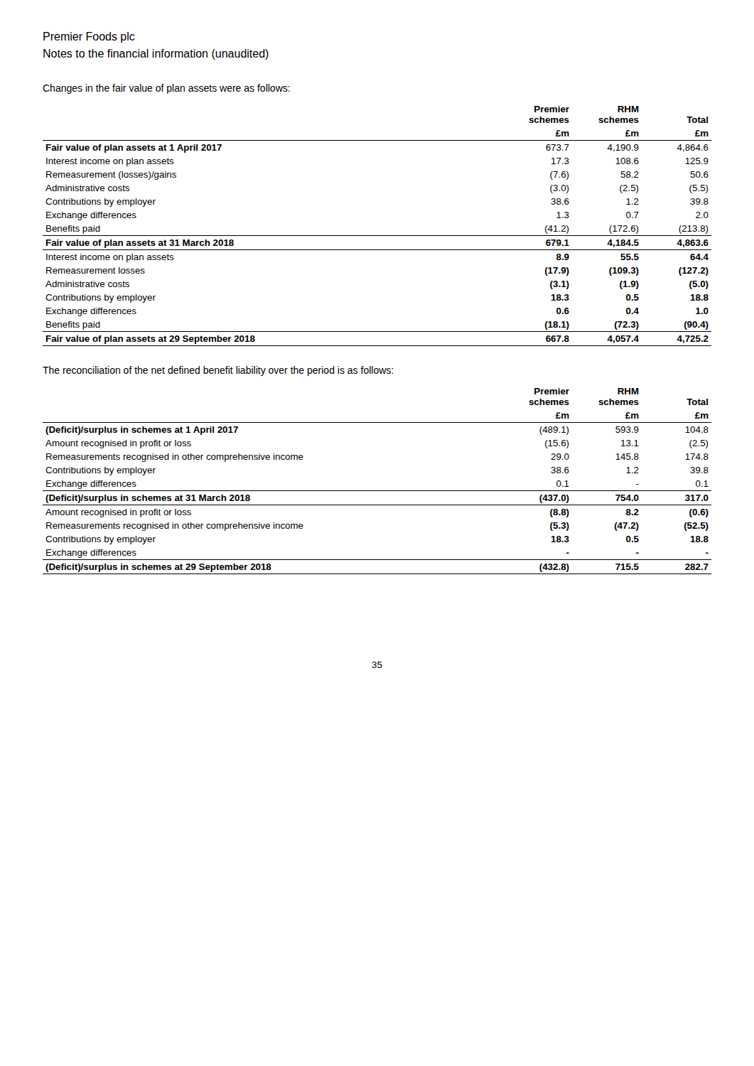Premier Foods plc
Notes to the financial information (unaudited)
Changes in the fair value of plan assets were as follows:
| | Premier schemes | RHM schemes | Total |
| --- | --- | --- | --- |
| | £m | £m | £m |
| Fair value of plan assets at 1 April 2017 | 673.7 | 4,190.9 | 4,864.6 |
| Interest income on plan assets | 17.3 | 108.6 | 125.9 |
| Remeasurement (losses)/gains | (7.6) | 58.2 | 50.6 |
| Administrative costs | (3.0) | (2.5) | (5.5) |
| Contributions by employer | 38.6 | 1.2 | 39.8 |
| Exchange differences | 1.3 | 0.7 | 2.0 |
| Benefits paid | (41.2) | (172.6) | (213.8) |
| Fair value of plan assets at 31 March 2018 | 679.1 | 4,184.5 | 4,863.6 |
| Interest income on plan assets | 8.9 | 55.5 | 64.4 |
| Remeasurement losses | (17.9) | (109.3) | (127.2) |
| Administrative costs | (3.1) | (1.9) | (5.0) |
| Contributions by employer | 18.3 | 0.5 | 18.8 |
| Exchange differences | 0.6 | 0.4 | 1.0 |
| Benefits paid | (18.1) | (72.3) | (90.4) |
| Fair value of plan assets at 29 September 2018 | 667.8 | 4,057.4 | 4,725.2 |
The reconciliation of the net defined benefit liability over the period is as follows:
| | Premier schemes | RHM schemes | Total |
| --- | --- | --- | --- |
| | £m | £m | £m |
| (Deficit)/surplus in schemes at 1 April 2017 | (489.1) | 593.9 | 104.8 |
| Amount recognised in profit or loss | (15.6) | 13.1 | (2.5) |
| Remeasurements recognised in other comprehensive income | 29.0 | 145.8 | 174.8 |
| Contributions by employer | 38.6 | 1.2 | 39.8 |
| Exchange differences | 0.1 | - | 0.1 |
| (Deficit)/surplus in schemes at 31 March 2018 | (437.0) | 754.0 | 317.0 |
| Amount recognised in profit or loss | (8.8) | 8.2 | (0.6) |
| Remeasurements recognised in other comprehensive income | (5.3) | (47.2) | (52.5) |
| Contributions by employer | 18.3 | 0.5 | 18.8 |
| Exchange differences | - | - | - |
| (Deficit)/surplus in schemes at 29 September 2018 | (432.8) | 715.5 | 282.7 |
35